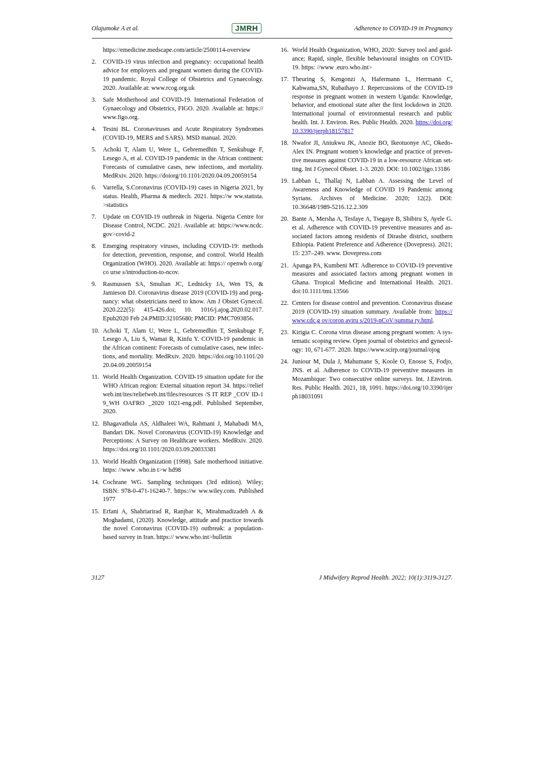Olajumoke A et al.
JMRH
Adherence to COVID-19 in Pregnancy
https://emedicine.medscape.com/article/2500114-overview
COVID-19 virus infection and pregnancy: occupational health advice for employers and pregnant women during the COVID-19 pandemic. Royal College of Obstetrics and Gynaecology. 2020. Available at: www.rcog.org.uk
Safe Motherhood and COVID-19. International Federation of Gynaecology and Obstetrics, FIGO. 2020. Available at: https://www.figo.org.
Tesini BL. Coronaviruses and Acute Respiratory Syndromes (COVID-19, MERS and SARS). MSD manual. 2020.
Achoki T, Alam U, Were L, Gebremedhin T, Senkubuge F, Lesego A, et al. COVID-19 pandemic in the African continent: Forecasts of cumulative cases, new infections, and mortality. MedRxiv. 2020. https://doiorg/10.1101/2020.04.09.20059154
Varrella, S.Coronavirus (COVID-19) cases in Nigeria 2021, by status. Health, Pharma & medtech. 2021. https://w ww.statista. >statistics
Update on COVID-19 outbreak in Nigeria. Nigeria Centre for Disease Control, NCDC. 2021. Available at: https://www.ncdc.gov>covid-2
Emerging respiratory viruses, including COVID-19: methods for detection, prevention, response, and control. World Health Organization (WHO). 2020. Available at: https:// openwh o.org/co urse s/introduction-to-ncov.
Rasmussen SA, Smulian JC, Lednicky JA, Wen TS, & Jamieson DJ. Coronavirus disease 2019 (COVID-19) and pregnancy: what obstetricians need to know. Am J Obstet Gynecol. 2020.222(5): 415-426.doi; 10. 1016/j.ajog.2020.02.017. Epub2020 Feb 24.PMID:32105680; PMCID: PMC7093856.
Achoki T, Alam U, Were L, Gebremedhin T, Senkubuge F, Lesego A, Liu S, Wamai R, Kinfu Y. COVID-19 pandemic in the African continent: Forecasts of cumulative cases, new infections, and mortality. MedRxiv. 2020. https://doi.org/10.1101/2020.04.09.20059154
World Health Organization. COVID-19 situation update for the WHO African region: External situation report 34. https://reliefweb.int/ites/reliefweb.int/files/resources /S IT REP _COV ID-19_WH OAFRO _2020 1021-eng.pdf. Published September, 2020.
Bhagavathula AS, Aldhaleei WA, Rahmani J, Mahabadi MA, Bandari DK. Novel Coronavirus (COVID-19) Knowledge and Perceptions: A Survey on Healthcare workers. MedRxiv. 2020. https://doi.org/10.1101/2020.03.09.20033381
World Health Organization (1998). Safe motherhood initiative. https: //www .who.in t>w hd98
Cochrane WG. Sampling techniques (3rd edition). Wiley; ISBN: 978-0-471-16240-7. https://w ww.wiley.com. Published 1977
Erfani A, Shahriarirad R, Ranjbar K, Mirahmadizadeh A & Moghadami, (2020). Knowledge, attitude and practice towards the novel Coronavirus (COVID-19) outbreak: a population-based survey in Iran. https:// www.who.int>bulletin
World Health Organization, WHO, 2020: Survey tool and guidance; Rapid, sinple, flexible behavioural insights on COVID-19. https: //www .euro.who.int>
Theuring S, Kengonzi A, Hafermann L, Herrmann C, Kabwama,SN, Rubaihayo J. Repercussions of the COVID-19 response in pregnant women in western Uganda: Knowledge, behavior, and emotional state after the first lockdown in 2020. International journal of environmental research and public health. Int. J. Environ. Res. Public Health. 2020. https://doi.org/10.3390/ijerph18157817
Nwafor JI, Aniukwu JK, Anozie BO, Ikeotuonye AC, Okedo-Alex IN. Pregnant women’s knowledge and practice of preventive measures against COVID-19 in a low-resource African setting. Int J Gynecol Obstet. 1-3. 2020. DOI: 10.1002/ijgo.13186
Labban L, Thallaj N, Labban A. Assessing the Level of Awareness and Knowledge of COVID 19 Pandemic among Syrians. Archives of Medicine. 2020; 12(2). DOI: 10.36648/1989-5216.12.2.309
Bante A, Mersha A, Tesfaye A, Tsegaye B, Shibiru S, Ayele G. et al. Adherence with COVID-19 preventive measures and associated factors among residents of Dirashe district, southern Ethiopia. Patient Preference and Adherence (Dovepress). 2021; 15: 237–249. www. Dovepress.com
Apanga PA, Kumbeni MT. Adherence to COVID-19 preventive measures and associated factors among pregnant women in Ghana. Tropical Medicine and International Health. 2021. doi:10.1111/tmi.13566
Centers for disease control and prevention. Coronavirus disease 2019 (COVID-19) situation summary. Available from: https:// www.cdc.g ov/coron aviru s/2019-nCoV/summa ry.html.
Kirigia C. Corona virus disease among pregnant women: A systematic scoping review. Open journal of obstetrics and gynecology: 10, 671-677. 2020. https://www.scirp.org/journal/ojog
Juniour M, Dula J, Mahumane S, Koole O, Enosse S, Fodjo, JNS. et al. Adherence to COVID-19 preventive measures in Mozambique: Two consecutive online surveys. Int. J.Environ. Res. Public Health. 2021, 18, 1091. https://doi.org/10.3390/ijerph18031091
3127
J Midwifery Reprod Health. 2022; 10(1):3119-3127.